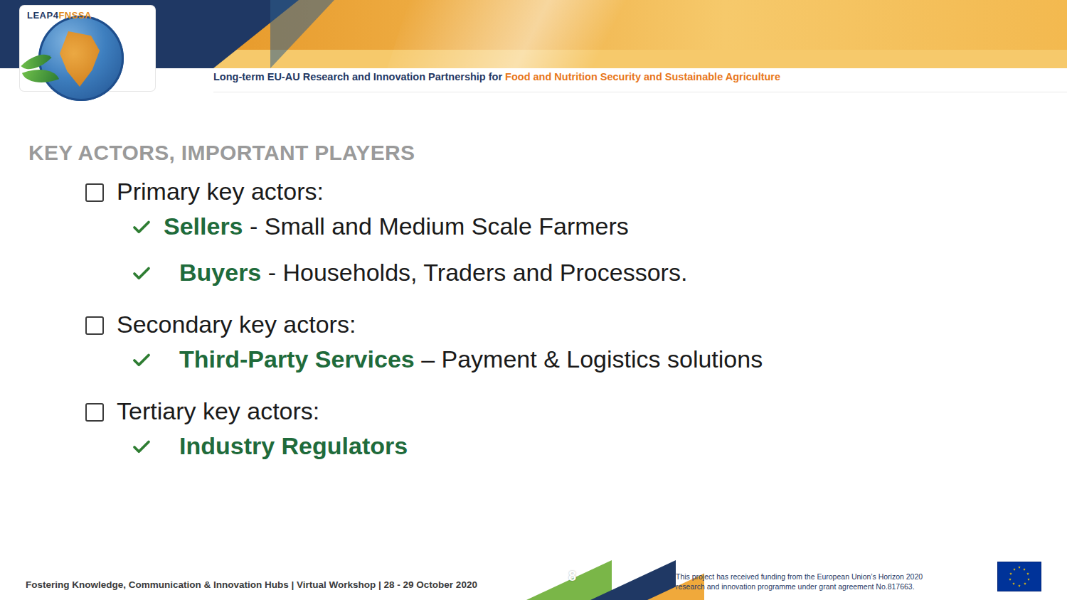LEAP4FNSSA
Long-term EU-AU Research and Innovation Partnership for Food and Nutrition Security and Sustainable Agriculture
KEY ACTORS, IMPORTANT PLAYERS
Primary key actors:
Sellers - Small and Medium Scale Farmers
Buyers - Households, Traders and Processors.
Secondary key actors:
Third-Party Services – Payment & Logistics solutions
Tertiary key actors:
Industry Regulators
Fostering Knowledge, Communication & Innovation Hubs | Virtual Workshop | 28 - 29 October 2020
8
This project has received funding from the European Union’s Horizon 2020
research and innovation programme under grant agreement No.817663.